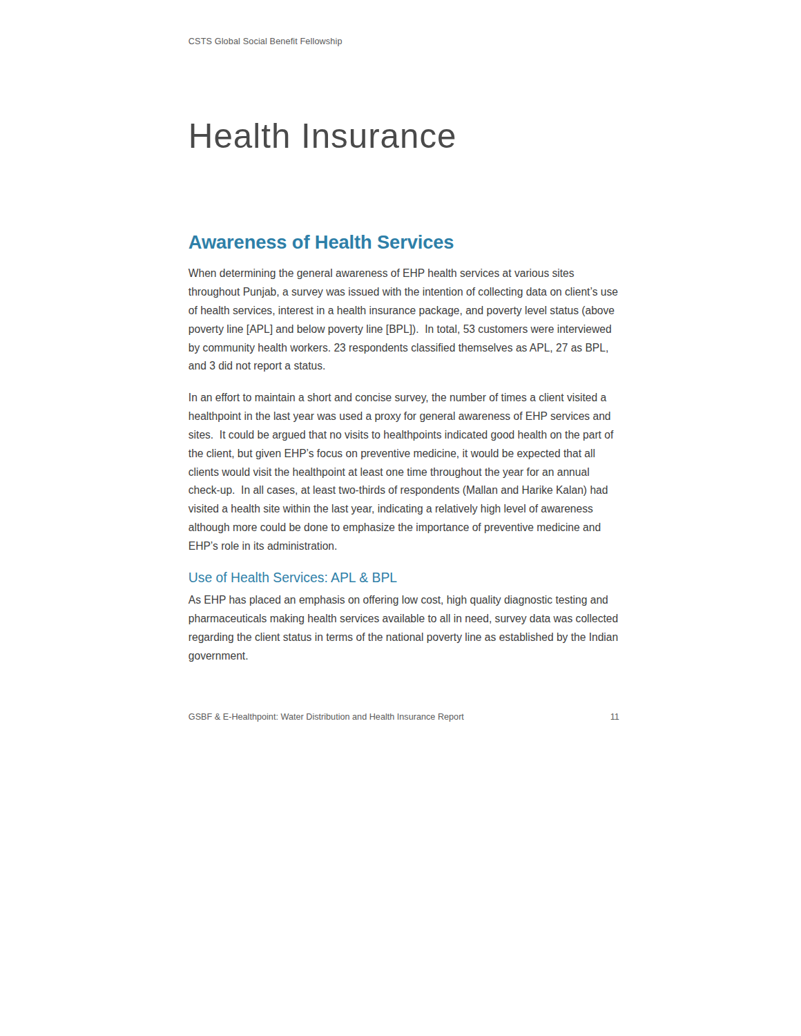CSTS Global Social Benefit Fellowship
Health Insurance
Awareness of Health Services
When determining the general awareness of EHP health services at various sites throughout Punjab, a survey was issued with the intention of collecting data on client’s use of health services, interest in a health insurance package, and poverty level status (above poverty line [APL] and below poverty line [BPL]). In total, 53 customers were interviewed by community health workers. 23 respondents classified themselves as APL, 27 as BPL, and 3 did not report a status.
In an effort to maintain a short and concise survey, the number of times a client visited a healthpoint in the last year was used a proxy for general awareness of EHP services and sites. It could be argued that no visits to healthpoints indicated good health on the part of the client, but given EHP’s focus on preventive medicine, it would be expected that all clients would visit the healthpoint at least one time throughout the year for an annual check-up. In all cases, at least two-thirds of respondents (Mallan and Harike Kalan) had visited a health site within the last year, indicating a relatively high level of awareness although more could be done to emphasize the importance of preventive medicine and EHP’s role in its administration.
Use of Health Services: APL & BPL
As EHP has placed an emphasis on offering low cost, high quality diagnostic testing and pharmaceuticals making health services available to all in need, survey data was collected regarding the client status in terms of the national poverty line as established by the Indian government.
GSBF & E-Healthpoint: Water Distribution and Health Insurance Report 11